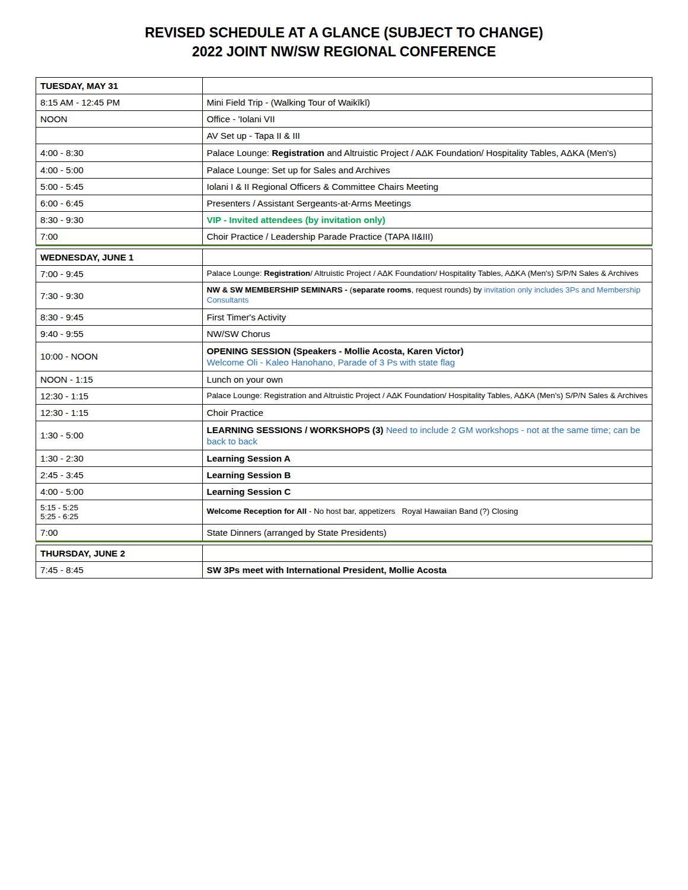REVISED SCHEDULE AT A GLANCE (SUBJECT TO CHANGE)
2022 JOINT NW/SW REGIONAL CONFERENCE
| TUESDAY, MAY 31 | |
| 8:15 AM - 12:45 PM | Mini Field Trip - (Walking Tour of Waikīkī) |
| NOON | Office - 'Iolani VII |
| | AV Set up - Tapa II & III |
| 4:00 - 8:30 | Palace Lounge: Registration and Altruistic Project / AΔK Foundation/ Hospitality Tables, AΔKA (Men's) |
| 4:00 - 5:00 | Palace Lounge: Set up for Sales and Archives |
| 5:00 - 5:45 | Iolani I & II Regional Officers & Committee Chairs Meeting |
| 6:00 - 6:45 | Presenters / Assistant Sergeants-at-Arms Meetings |
| 8:30 - 9:30 | VIP - Invited attendees (by invitation only) |
| 7:00 | Choir Practice / Leadership Parade Practice (TAPA II&III) |
| WEDNESDAY, JUNE 1 | |
| 7:00 - 9:45 | Palace Lounge: Registration / Altruistic Project / AΔK Foundation/ Hospitality Tables, AΔKA (Men's) S/P/N Sales & Archives |
| 7:30 - 9:30 | NW & SW MEMBERSHIP SEMINARS - ( separate rooms , request rounds) by invitation only includes 3Ps and Membership Consultants |
| 8:30 - 9:45 | First Timer's Activity |
| 9:40 - 9:55 | NW/SW Chorus |
| 10:00 - NOON | OPENING SESSION (Speakers - Mollie Acosta, Karen Victor) Welcome Oli - Kaleo Hanohano, Parade of 3 Ps with state flag |
| NOON - 1:15 | Lunch on your own |
| 12:30 - 1:15 | Palace Lounge: Registration and Altruistic Project / AΔK Foundation/ Hospitality Tables, AΔKA (Men's) S/P/N Sales & Archives |
| 12:30 - 1:15 | Choir Practice |
| 1:30 - 5:00 | LEARNING SESSIONS / WORKSHOPS (3) Need to include 2 GM workshops - not at the same time; can be back to back |
| 1:30 - 2:30 | Learning Session A |
| 2:45 - 3:45 | Learning Session B |
| 4:00 - 5:00 | Learning Session C |
| 5:15 - 5:25 5:25 - 6:25 | Welcome Reception for All - No host bar, appetizers Royal Hawaiian Band (?) Closing |
| 7:00 | State Dinners (arranged by State Presidents) |
| THURSDAY, JUNE 2 | |
| 7:45 - 8:45 | SW 3Ps meet with International President, Mollie Acosta |